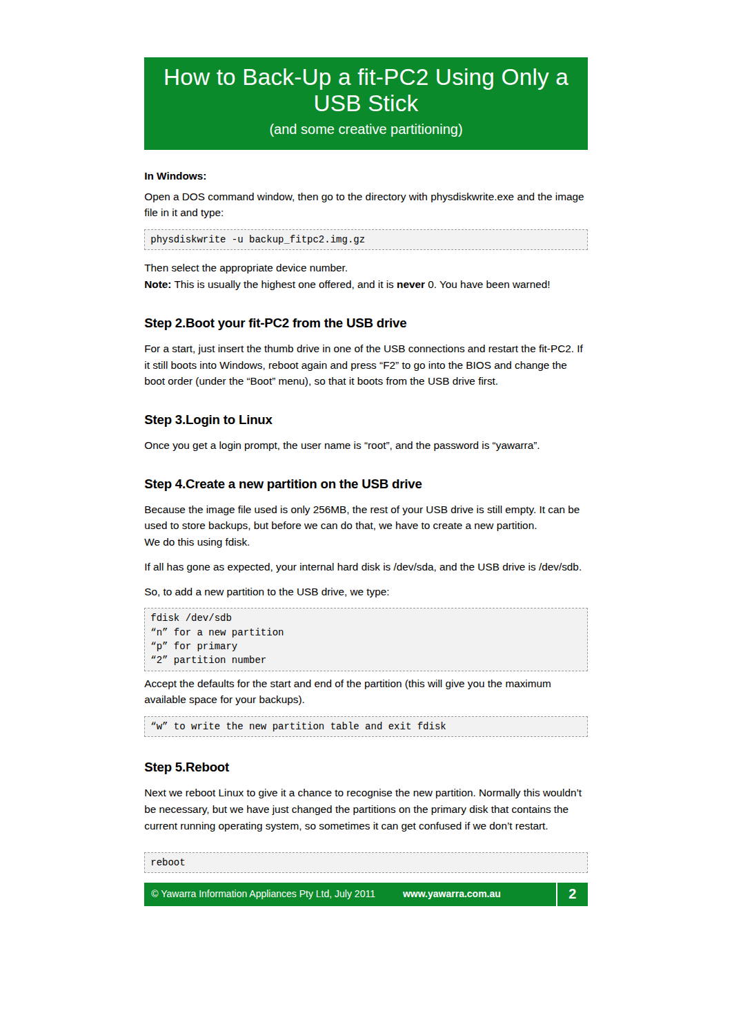How to Back-Up a fit-PC2 Using Only a USB Stick
(and some creative partitioning)
In Windows:
Open a DOS command window, then go to the directory with physdiskwrite.exe and the image file in it and type:
physdiskwrite -u backup_fitpc2.img.gz
Then select the appropriate device number.
Note: This is usually the highest one offered, and it is never 0. You have been warned!
Step 2. Boot your fit-PC2 from the USB drive
For a start, just insert the thumb drive in one of the USB connections and restart the fit-PC2. If it still boots into Windows, reboot again and press “F2” to go into the BIOS and change the boot order (under the “Boot” menu), so that it boots from the USB drive first.
Step 3. Login to Linux
Once you get a login prompt, the user name is “root”, and the password is “yawarra”.
Step 4. Create a new partition on the USB drive
Because the image file used is only 256MB, the rest of your USB drive is still empty. It can be used to store backups, but before we can do that, we have to create a new partition.
We do this using fdisk.
If all has gone as expected, your internal hard disk is /dev/sda, and the USB drive is /dev/sdb.
So, to add a new partition to the USB drive, we type:
fdisk /dev/sdb “n” for a new partition “p” for primary “2” partition number
Accept the defaults for the start and end of the partition (this will give you the maximum available space for your backups).
“w” to write the new partition table and exit fdisk
Step 5. Reboot
Next we reboot Linux to give it a chance to recognise the new partition. Normally this wouldn’t be necessary, but we have just changed the partitions on the primary disk that contains the current running operating system, so sometimes it can get confused if we don’t restart.
reboot
© Yawarra Information Appliances Pty Ltd, July 2011 www.yawarra.com.au
2